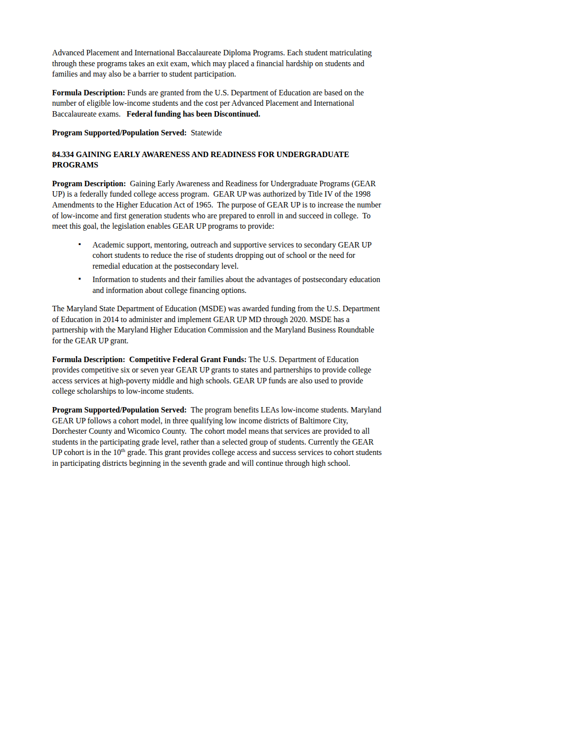Advanced Placement and International Baccalaureate Diploma Programs. Each student matriculating through these programs takes an exit exam, which may placed a financial hardship on students and families and may also be a barrier to student participation.
Formula Description: Funds are granted from the U.S. Department of Education are based on the number of eligible low-income students and the cost per Advanced Placement and International Baccalaureate exams. Federal funding has been Discontinued.
Program Supported/Population Served: Statewide
84.334 Gaining Early Awareness and Readiness for Undergraduate Programs
Program Description: Gaining Early Awareness and Readiness for Undergraduate Programs (GEAR UP) is a federally funded college access program. GEAR UP was authorized by Title IV of the 1998 Amendments to the Higher Education Act of 1965. The purpose of GEAR UP is to increase the number of low-income and first generation students who are prepared to enroll in and succeed in college. To meet this goal, the legislation enables GEAR UP programs to provide:
Academic support, mentoring, outreach and supportive services to secondary GEAR UP cohort students to reduce the rise of students dropping out of school or the need for remedial education at the postsecondary level.
Information to students and their families about the advantages of postsecondary education and information about college financing options.
The Maryland State Department of Education (MSDE) was awarded funding from the U.S. Department of Education in 2014 to administer and implement GEAR UP MD through 2020. MSDE has a partnership with the Maryland Higher Education Commission and the Maryland Business Roundtable for the GEAR UP grant.
Formula Description: Competitive Federal Grant Funds: The U.S. Department of Education provides competitive six or seven year GEAR UP grants to states and partnerships to provide college access services at high-poverty middle and high schools. GEAR UP funds are also used to provide college scholarships to low-income students.
Program Supported/Population Served: The program benefits LEAs low-income students. Maryland GEAR UP follows a cohort model, in three qualifying low income districts of Baltimore City, Dorchester County and Wicomico County. The cohort model means that services are provided to all students in the participating grade level, rather than a selected group of students. Currently the GEAR UP cohort is in the 10th grade. This grant provides college access and success services to cohort students in participating districts beginning in the seventh grade and will continue through high school.